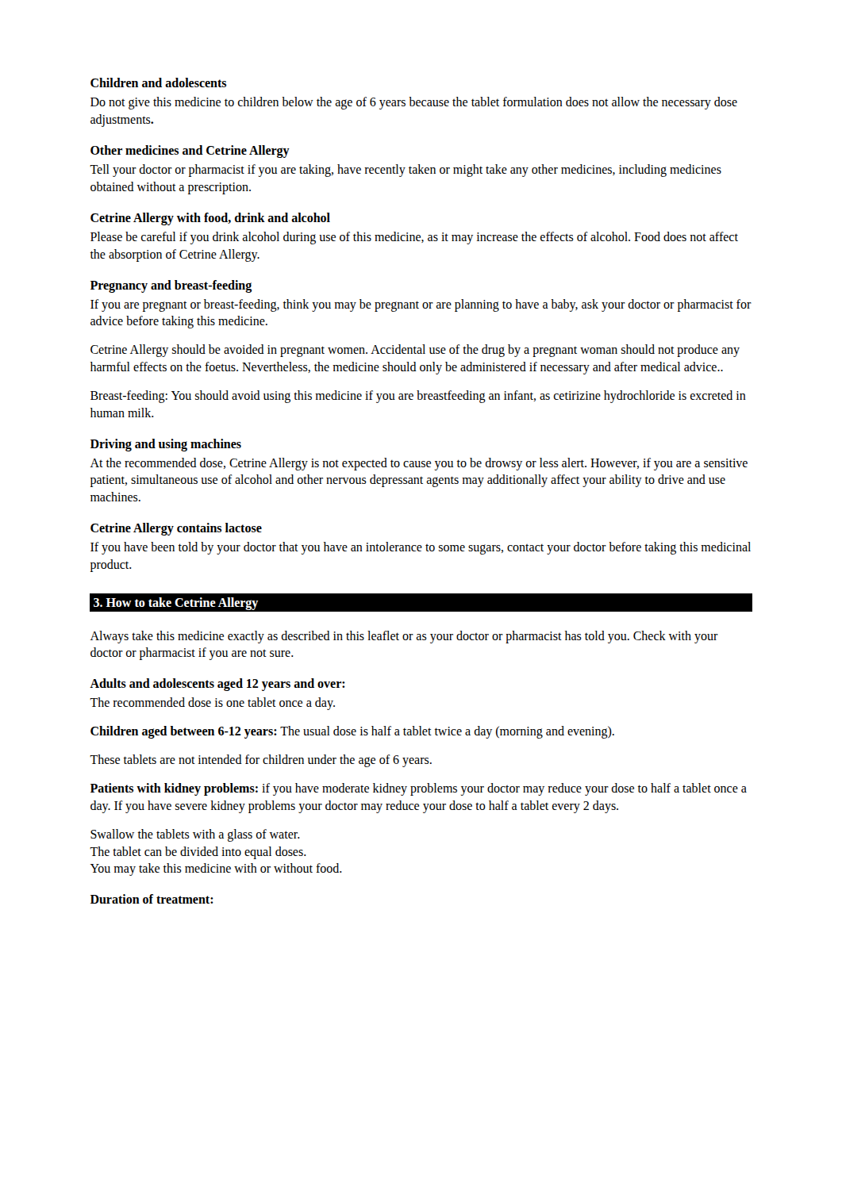Children and adolescents
Do not give this medicine to children below the age of 6 years because the tablet formulation does not allow the necessary dose adjustments.
Other medicines and Cetrine Allergy
Tell your doctor or pharmacist if you are taking, have recently taken or might take any other medicines, including medicines obtained without a prescription.
Cetrine Allergy with food, drink and alcohol
Please be careful if you drink alcohol during use of this medicine, as it may increase the effects of alcohol. Food does not affect the absorption of Cetrine Allergy.
Pregnancy and breast-feeding
If you are pregnant or breast-feeding, think you may be pregnant or are planning to have a baby, ask your doctor or pharmacist for advice before taking this medicine.
Cetrine Allergy should be avoided in pregnant women. Accidental use of the drug by a pregnant woman should not produce any harmful effects on the foetus. Nevertheless, the medicine should only be administered if necessary and after medical advice..
Breast-feeding: You should avoid using this medicine if you are breastfeeding an infant, as cetirizine hydrochloride is excreted in human milk.
Driving and using machines
At the recommended dose, Cetrine Allergy is not expected to cause you to be drowsy or less alert. However, if you are a sensitive patient, simultaneous use of alcohol and other nervous depressant agents may additionally affect your ability to drive and use machines.
Cetrine Allergy contains lactose
If you have been told by your doctor that you have an intolerance to some sugars, contact your doctor before taking this medicinal product.
3. How to take Cetrine Allergy
Always take this medicine exactly as described in this leaflet or as your doctor or pharmacist has told you. Check with your doctor or pharmacist if you are not sure.
Adults and adolescents aged 12 years and over:
The recommended dose is one tablet once a day.
Children aged between 6-12 years: The usual dose is half a tablet twice a day (morning and evening).
These tablets are not intended for children under the age of 6 years.
Patients with kidney problems: if you have moderate kidney problems your doctor may reduce your dose to half a tablet once a day. If you have severe kidney problems your doctor may reduce your dose to half a tablet every 2 days.
Swallow the tablets with a glass of water.
The tablet can be divided into equal doses.
You may take this medicine with or without food.
Duration of treatment: